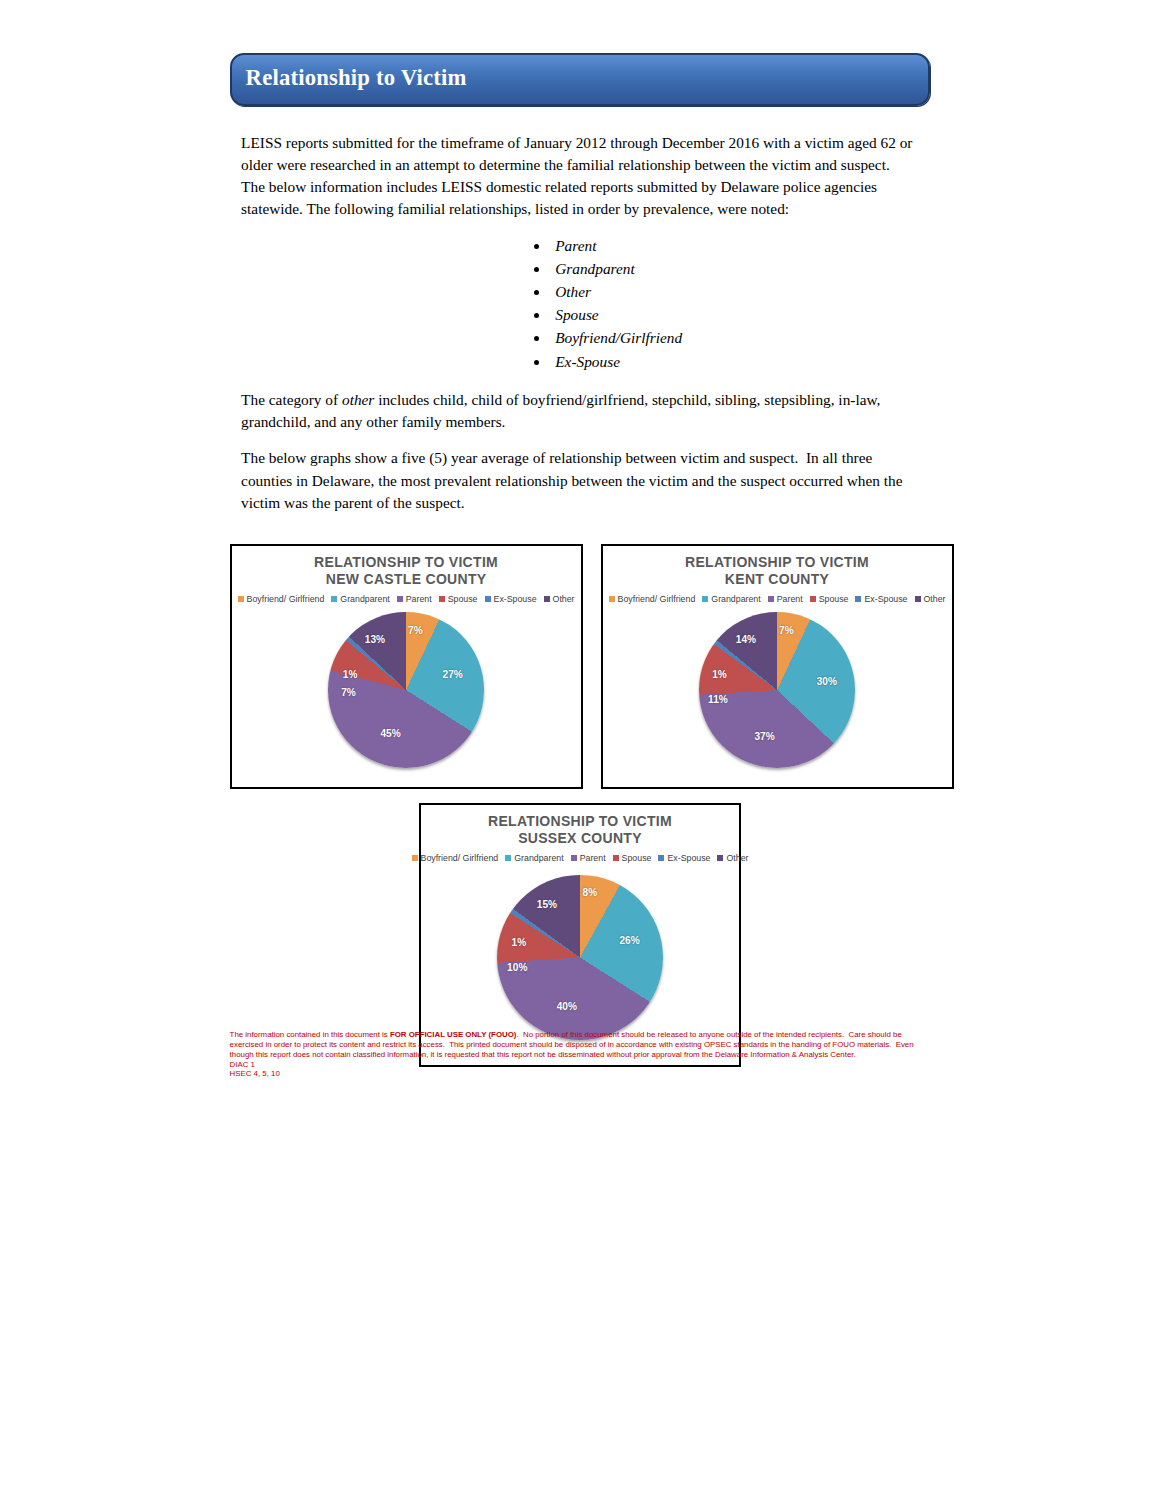Relationship to Victim
LEISS reports submitted for the timeframe of January 2012 through December 2016 with a victim aged 62 or older were researched in an attempt to determine the familial relationship between the victim and suspect. The below information includes LEISS domestic related reports submitted by Delaware police agencies statewide. The following familial relationships, listed in order by prevalence, were noted:
Parent
Grandparent
Other
Spouse
Boyfriend/Girlfriend
Ex-Spouse
The category of other includes child, child of boyfriend/girlfriend, stepchild, sibling, stepsibling, in-law, grandchild, and any other family members.
The below graphs show a five (5) year average of relationship between victim and suspect. In all three counties in Delaware, the most prevalent relationship between the victim and the suspect occurred when the victim was the parent of the suspect.
RELATIONSHIP TO VICTIM
NEW CASTLE COUNTY
Boyfriend/ Girlfriend Grandparent Parent Spouse Ex-Spouse Other
7% 27% 45% 7% 1% 13%
RELATIONSHIP TO VICTIM
KENT COUNTY
Boyfriend/ Girlfriend Grandparent Parent Spouse Ex-Spouse Other
7% 30% 37% 11% 1% 14%
RELATIONSHIP TO VICTIM
SUSSEX COUNTY
Boyfriend/ Girlfriend Grandparent Parent Spouse Ex-Spouse Other
8% 26% 40% 10% 1% 15%
The information contained in this document is FOR OFFICIAL USE ONLY (FOUO). No portion of this document should be released to anyone outside of the intended recipients. Care should be exercised in order to protect its content and restrict its access. This printed document should be disposed of in accordance with existing OPSEC standards in the handling of FOUO materials. Even though this report does not contain classified information, it is requested that this report not be disseminated without prior approval from the Delaware Information & Analysis Center.
DIAC 1
HSEC 4, 5, 10